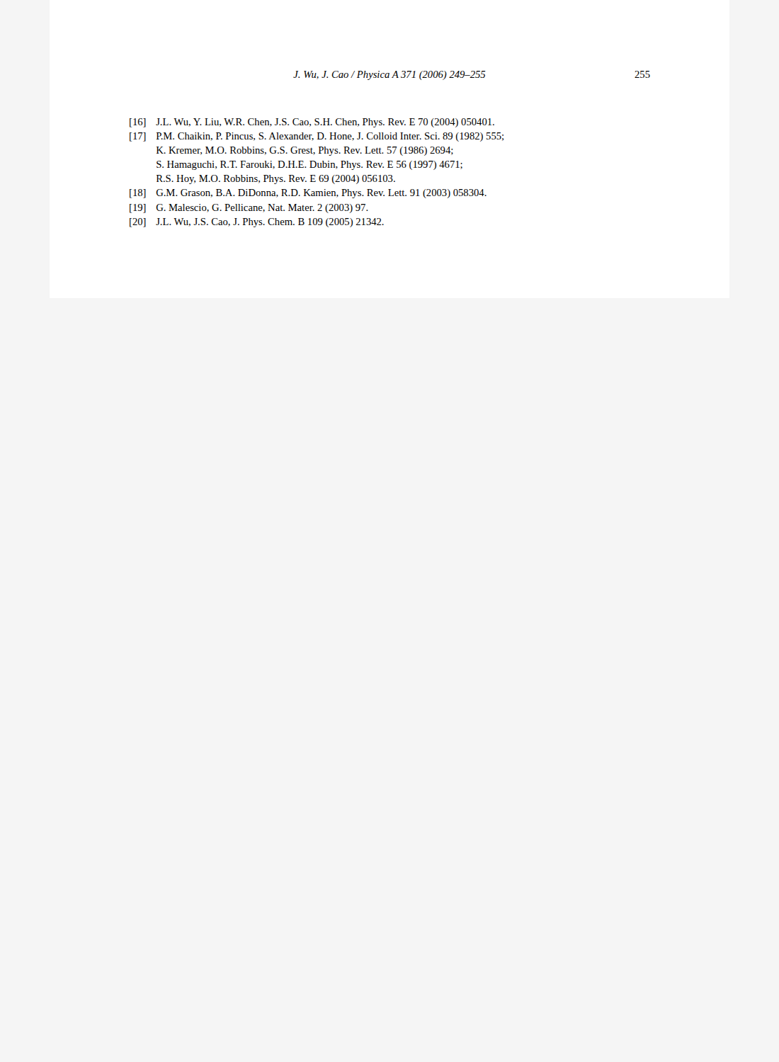J. Wu, J. Cao / Physica A 371 (2006) 249–255 255
[16] J.L. Wu, Y. Liu, W.R. Chen, J.S. Cao, S.H. Chen, Phys. Rev. E 70 (2004) 050401.
[17] P.M. Chaikin, P. Pincus, S. Alexander, D. Hone, J. Colloid Inter. Sci. 89 (1982) 555; K. Kremer, M.O. Robbins, G.S. Grest, Phys. Rev. Lett. 57 (1986) 2694; S. Hamaguchi, R.T. Farouki, D.H.E. Dubin, Phys. Rev. E 56 (1997) 4671; R.S. Hoy, M.O. Robbins, Phys. Rev. E 69 (2004) 056103.
[18] G.M. Grason, B.A. DiDonna, R.D. Kamien, Phys. Rev. Lett. 91 (2003) 058304.
[19] G. Malescio, G. Pellicane, Nat. Mater. 2 (2003) 97.
[20] J.L. Wu, J.S. Cao, J. Phys. Chem. B 109 (2005) 21342.